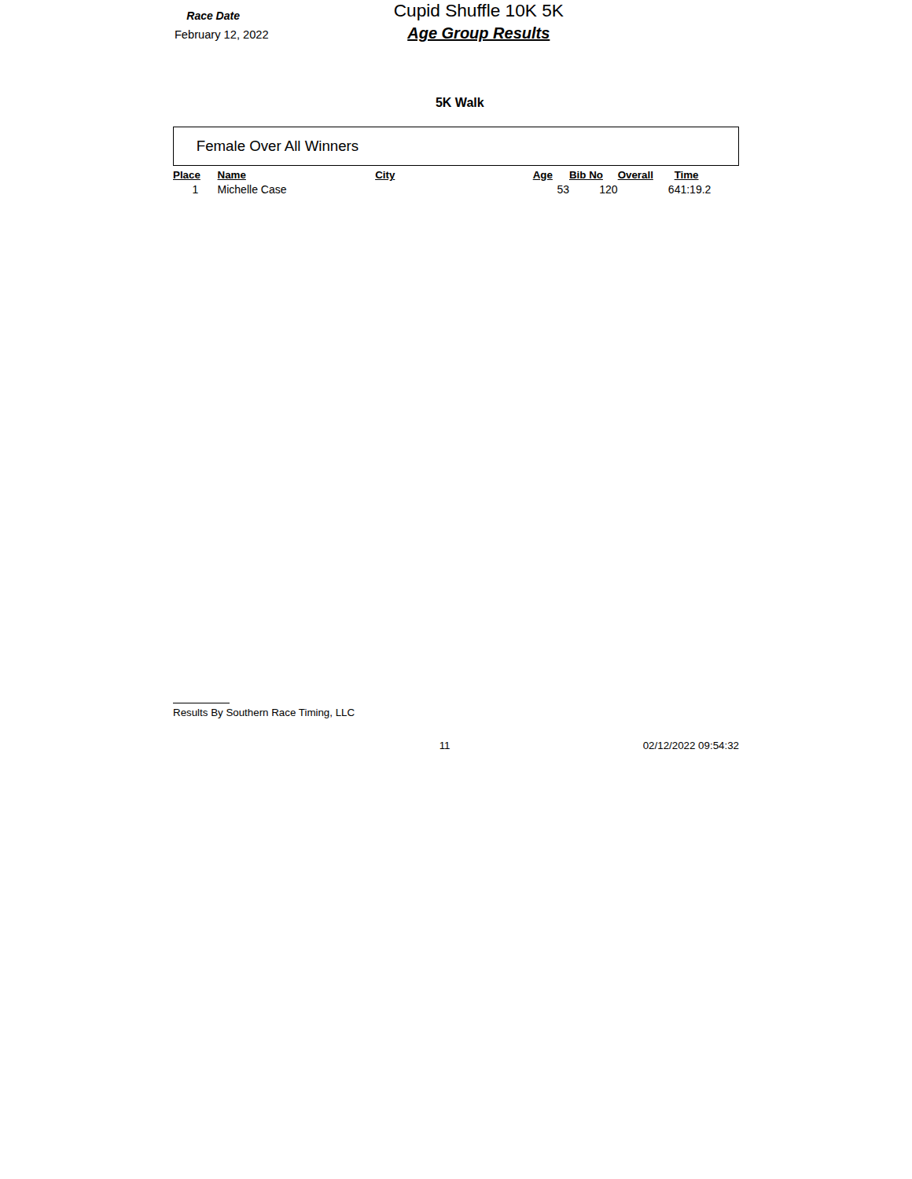Race Date
February 12, 2022
Cupid Shuffle 10K 5K
Age Group Results
5K Walk
Female Over All Winners
| Place | Name | City | Age | Bib No | Overall | Time |
| --- | --- | --- | --- | --- | --- | --- |
| 1 | Michelle Case | | 53 | 120 | 6 | 41:19.2 |
Results By Southern Race Timing, LLC
11 02/12/2022 09:54:32